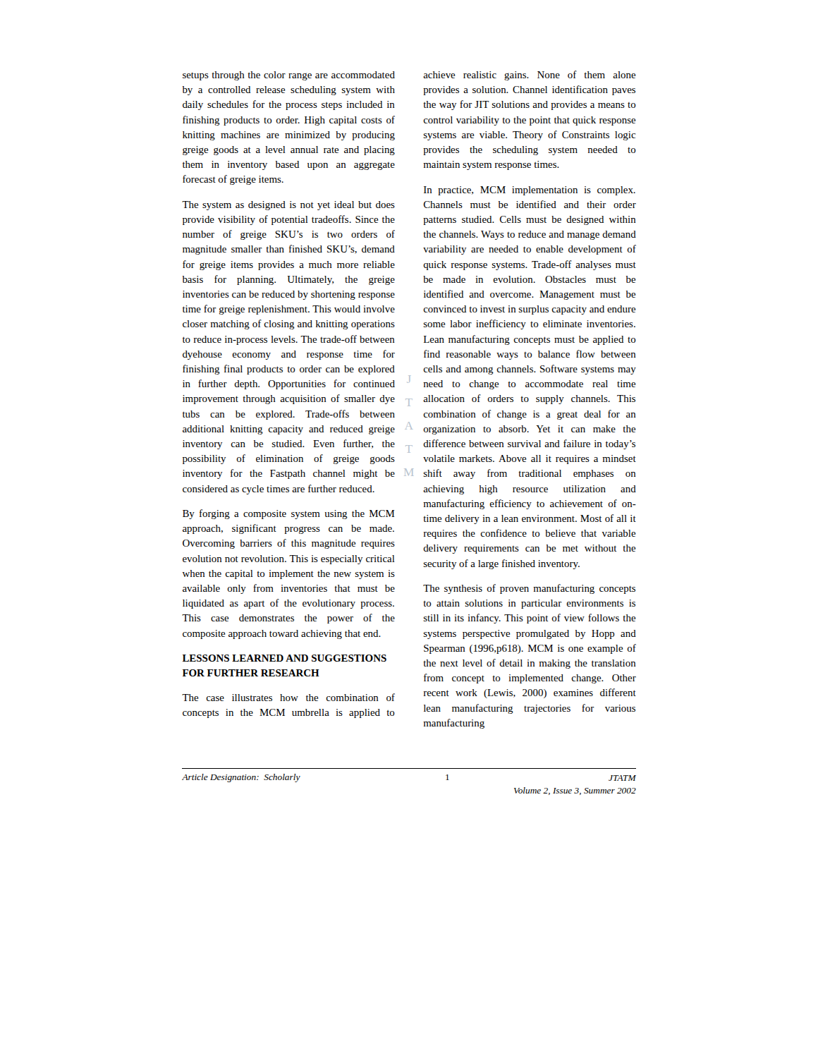J
T
A
T
M
setups through the color range are accommodated by a controlled release scheduling system with daily schedules for the process steps included in finishing products to order. High capital costs of knitting machines are minimized by producing greige goods at a level annual rate and placing them in inventory based upon an aggregate forecast of greige items.
The system as designed is not yet ideal but does provide visibility of potential tradeoffs. Since the number of greige SKU’s is two orders of magnitude smaller than finished SKU’s, demand for greige items provides a much more reliable basis for planning. Ultimately, the greige inventories can be reduced by shortening response time for greige replenishment. This would involve closer matching of closing and knitting operations to reduce in-process levels. The trade-off between dyehouse economy and response time for finishing final products to order can be explored in further depth. Opportunities for continued improvement through acquisition of smaller dye tubs can be explored. Trade-offs between additional knitting capacity and reduced greige inventory can be studied. Even further, the possibility of elimination of greige goods inventory for the Fastpath channel might be considered as cycle times are further reduced.
By forging a composite system using the MCM approach, significant progress can be made. Overcoming barriers of this magnitude requires evolution not revolution. This is especially critical when the capital to implement the new system is available only from inventories that must be liquidated as apart of the evolutionary process. This case demonstrates the power of the composite approach toward achieving that end.
LESSONS LEARNED AND SUGGESTIONS FOR FURTHER RESEARCH
The case illustrates how the combination of concepts in the MCM umbrella is applied to achieve realistic gains. None of them alone provides a solution. Channel identification paves the way for JIT solutions and provides a means to control variability to the point that quick response systems are viable. Theory of Constraints logic provides the scheduling system needed to maintain system response times.
In practice, MCM implementation is complex. Channels must be identified and their order patterns studied. Cells must be designed within the channels. Ways to reduce and manage demand variability are needed to enable development of quick response systems. Trade-off analyses must be made in evolution. Obstacles must be identified and overcome. Management must be convinced to invest in surplus capacity and endure some labor inefficiency to eliminate inventories. Lean manufacturing concepts must be applied to find reasonable ways to balance flow between cells and among channels. Software systems may need to change to accommodate real time allocation of orders to supply channels. This combination of change is a great deal for an organization to absorb. Yet it can make the difference between survival and failure in today’s volatile markets. Above all it requires a mindset shift away from traditional emphases on achieving high resource utilization and manufacturing efficiency to achievement of on-time delivery in a lean environment. Most of all it requires the confidence to believe that variable delivery requirements can be met without the security of a large finished inventory.
The synthesis of proven manufacturing concepts to attain solutions in particular environments is still in its infancy. This point of view follows the systems perspective promulgated by Hopp and Spearman (1996,p618). MCM is one example of the next level of detail in making the translation from concept to implemented change. Other recent work (Lewis, 2000) examines different lean manufacturing trajectories for various manufacturing
Article Designation: Scholarly
1
JTATM
Volume 2, Issue 3, Summer 2002